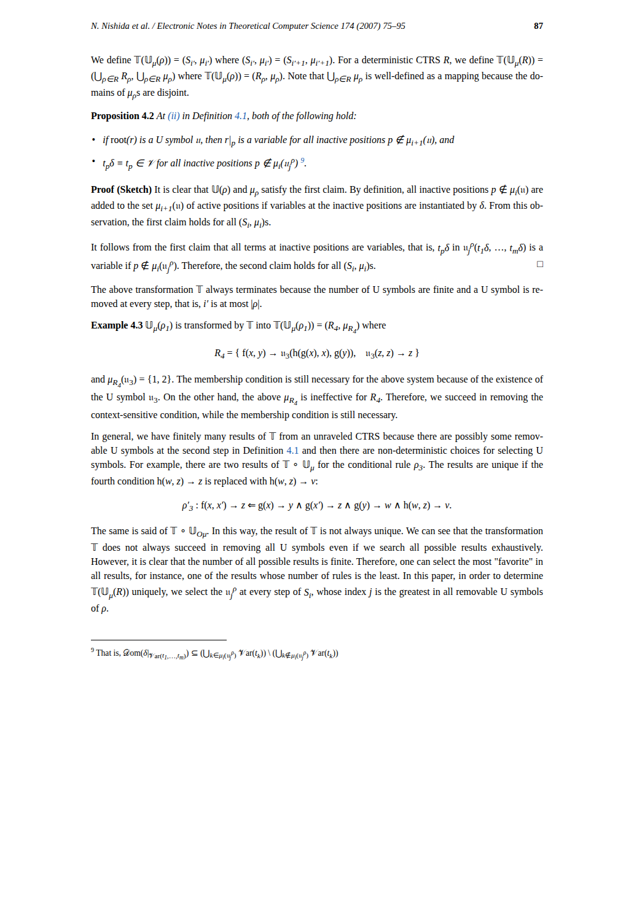N. Nishida et al. / Electronic Notes in Theoretical Computer Science 174 (2007) 75–95 87
We define 𝕋(𝕌μ(ρ)) = (Si′, μi′) where (Si′, μi′) = (Si′+1, μi′+1). For a deterministic CTRS R, we define 𝕋(𝕌μ(R)) = (⋃ρ∈R Rρ, ⋃ρ∈R μρ) where 𝕋(𝕌μ(ρ)) = (Rρ, μρ). Note that ⋃ρ∈R μρ is well-defined as a mapping because the domains of μρs are disjoint.
Proposition 4.2 At (ii) in Definition 4.1, both of the following hold:
if root(r) is a U symbol 𝔲, then r|p is a variable for all inactive positions p ∉ μi+1(𝔲), and
tpδ ≡ tp ∈ 𝒱 for all inactive positions p ∉ μi(𝔲jρ) 9.
Proof (Sketch) It is clear that 𝕌(ρ) and μρ satisfy the first claim. By definition, all inactive positions p ∉ μi(𝔲) are added to the set μi+1(𝔲) of active positions if variables at the inactive positions are instantiated by δ. From this observation, the first claim holds for all (Si, μi)s.
It follows from the first claim that all terms at inactive positions are variables, that is, tpδ in 𝔲jρ(t1δ, …, tmδ) is a variable if p ∉ μi(𝔲jρ). Therefore, the second claim holds for all (Si, μi)s. □
The above transformation 𝕋 always terminates because the number of U symbols are finite and a U symbol is removed at every step, that is, i′ is at most |ρ|.
Example 4.3 𝕌μ(ρ1) is transformed by 𝕋 into 𝕋(𝕌μ(ρ1)) = (R4, μR4) where
R4 = { f(x, y) → 𝔲3(h(g(x), x), g(y)), 𝔲3(z, z) → z }
and μR4(𝔲3) = {1, 2}. The membership condition is still necessary for the above system because of the existence of the U symbol 𝔲3. On the other hand, the above μR4 is ineffective for R4. Therefore, we succeed in removing the context-sensitive condition, while the membership condition is still necessary.
In general, we have finitely many results of 𝕋 from an unraveled CTRS because there are possibly some removable U symbols at the second step in Definition 4.1 and then there are non-deterministic choices for selecting U symbols. For example, there are two results of 𝕋 ∘ 𝕌μ for the conditional rule ρ3. The results are unique if the fourth condition h(w, z) → z is replaced with h(w, z) → v:
ρ′3 : f(x, x′) → z ⇐ g(x) → y ∧ g(x′) → z ∧ g(y) → w ∧ h(w, z) → v.
The same is said of 𝕋 ∘ 𝕌Oμ. In this way, the result of 𝕋 is not always unique. We can see that the transformation 𝕋 does not always succeed in removing all U symbols even if we search all possible results exhaustively. However, it is clear that the number of all possible results is finite. Therefore, one can select the most "favorite" in all results, for instance, one of the results whose number of rules is the least. In this paper, in order to determine 𝕋(𝕌μ(R)) uniquely, we select the 𝔲jρ at every step of Si, whose index j is the greatest in all removable U symbols of ρ.
9 That is, 𝒟om(δ|𝒱ar(t1,…,tm)) ⊆ (⋃k∈μi(𝔲jρ) 𝒱ar(tk)) \ (⋃k∉μi(𝔲jρ) 𝒱ar(tk))